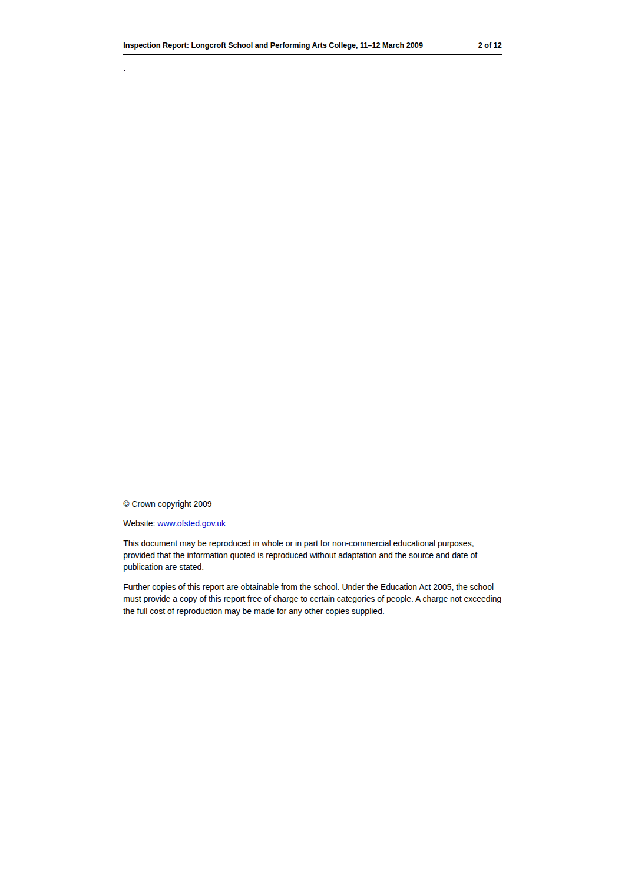Inspection Report: Longcroft School and Performing Arts College, 11–12 March 2009
2 of 12
.
© Crown copyright 2009
Website: www.ofsted.gov.uk
This document may be reproduced in whole or in part for non-commercial educational purposes, provided that the information quoted is reproduced without adaptation and the source and date of publication are stated.
Further copies of this report are obtainable from the school. Under the Education Act 2005, the school must provide a copy of this report free of charge to certain categories of people. A charge not exceeding the full cost of reproduction may be made for any other copies supplied.